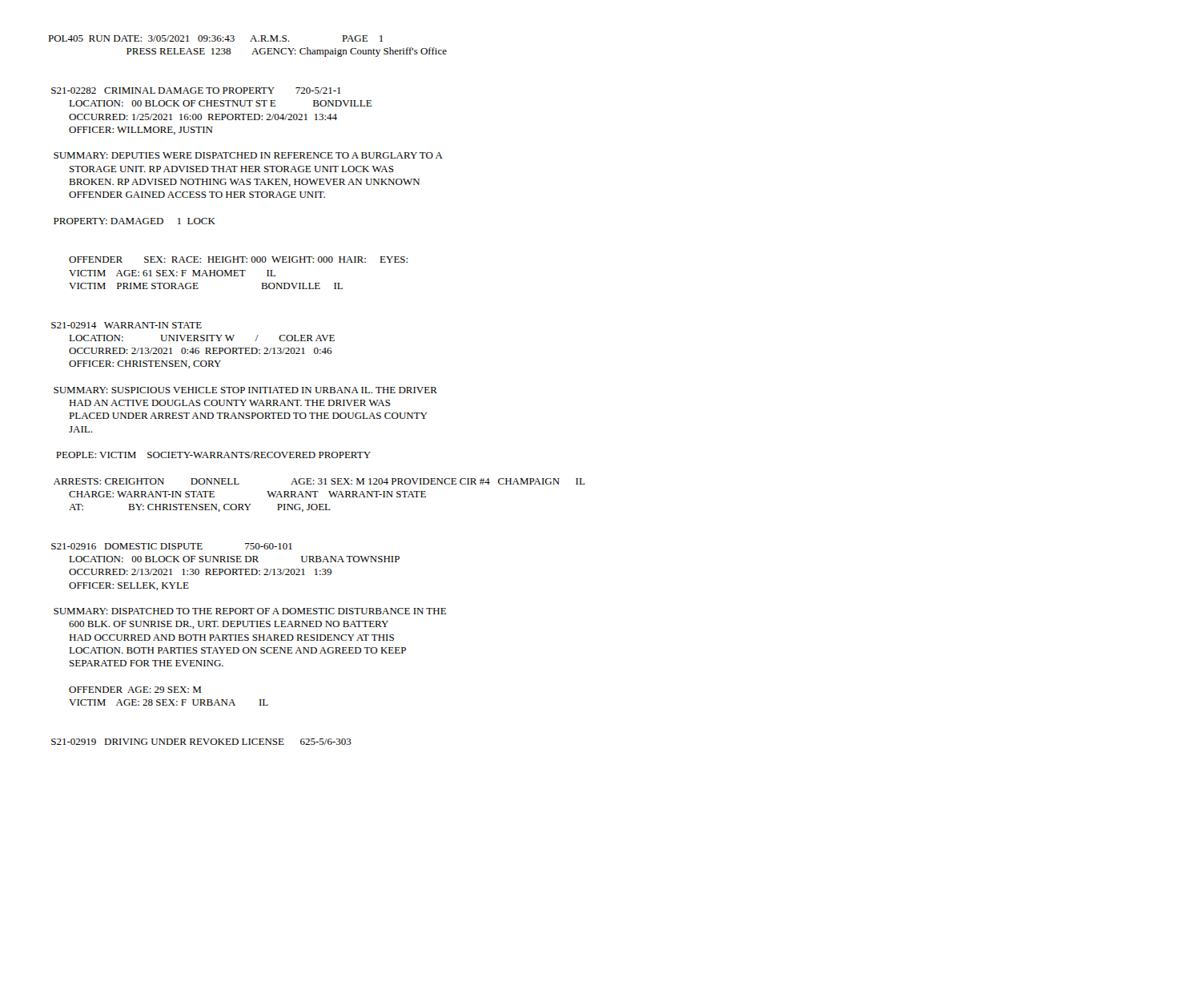POL405  RUN DATE:  3/05/2021   09:36:43      A.R.M.S.                    PAGE    1
                              PRESS RELEASE  1238        AGENCY: Champaign County Sheriff's Office


 S21-02282   CRIMINAL DAMAGE TO PROPERTY        720-5/21-1
        LOCATION:   00 BLOCK OF CHESTNUT ST E              BONDVILLE
        OCCURRED: 1/25/2021  16:00  REPORTED: 2/04/2021  13:44
        OFFICER: WILLMORE, JUSTIN

  SUMMARY: DEPUTIES WERE DISPATCHED IN REFERENCE TO A BURGLARY TO A
        STORAGE UNIT. RP ADVISED THAT HER STORAGE UNIT LOCK WAS
        BROKEN. RP ADVISED NOTHING WAS TAKEN, HOWEVER AN UNKNOWN
        OFFENDER GAINED ACCESS TO HER STORAGE UNIT.

  PROPERTY: DAMAGED     1  LOCK


        OFFENDER        SEX:  RACE:  HEIGHT: 000  WEIGHT: 000  HAIR:     EYES:
        VICTIM    AGE: 61 SEX: F  MAHOMET        IL
        VICTIM    PRIME STORAGE                        BONDVILLE     IL


 S21-02914   WARRANT-IN STATE
        LOCATION:              UNIVERSITY W        /        COLER AVE
        OCCURRED: 2/13/2021   0:46  REPORTED: 2/13/2021   0:46
        OFFICER: CHRISTENSEN, CORY

  SUMMARY: SUSPICIOUS VEHICLE STOP INITIATED IN URBANA IL. THE DRIVER
        HAD AN ACTIVE DOUGLAS COUNTY WARRANT. THE DRIVER WAS
        PLACED UNDER ARREST AND TRANSPORTED TO THE DOUGLAS COUNTY
        JAIL.

   PEOPLE: VICTIM    SOCIETY-WARRANTS/RECOVERED PROPERTY

  ARRESTS: CREIGHTON          DONNELL                    AGE: 31 SEX: M 1204 PROVIDENCE CIR #4   CHAMPAIGN      IL
        CHARGE: WARRANT-IN STATE                    WARRANT    WARRANT-IN STATE
        AT:                 BY: CHRISTENSEN, CORY          PING, JOEL


 S21-02916   DOMESTIC DISPUTE                750-60-101
        LOCATION:   00 BLOCK OF SUNRISE DR                URBANA TOWNSHIP
        OCCURRED: 2/13/2021   1:30  REPORTED: 2/13/2021   1:39
        OFFICER: SELLEK, KYLE

  SUMMARY: DISPATCHED TO THE REPORT OF A DOMESTIC DISTURBANCE IN THE
        600 BLK. OF SUNRISE DR., URT. DEPUTIES LEARNED NO BATTERY
        HAD OCCURRED AND BOTH PARTIES SHARED RESIDENCY AT THIS
        LOCATION. BOTH PARTIES STAYED ON SCENE AND AGREED TO KEEP
        SEPARATED FOR THE EVENING.

        OFFENDER  AGE: 29 SEX: M
        VICTIM    AGE: 28 SEX: F  URBANA         IL


 S21-02919   DRIVING UNDER REVOKED LICENSE      625-5/6-303